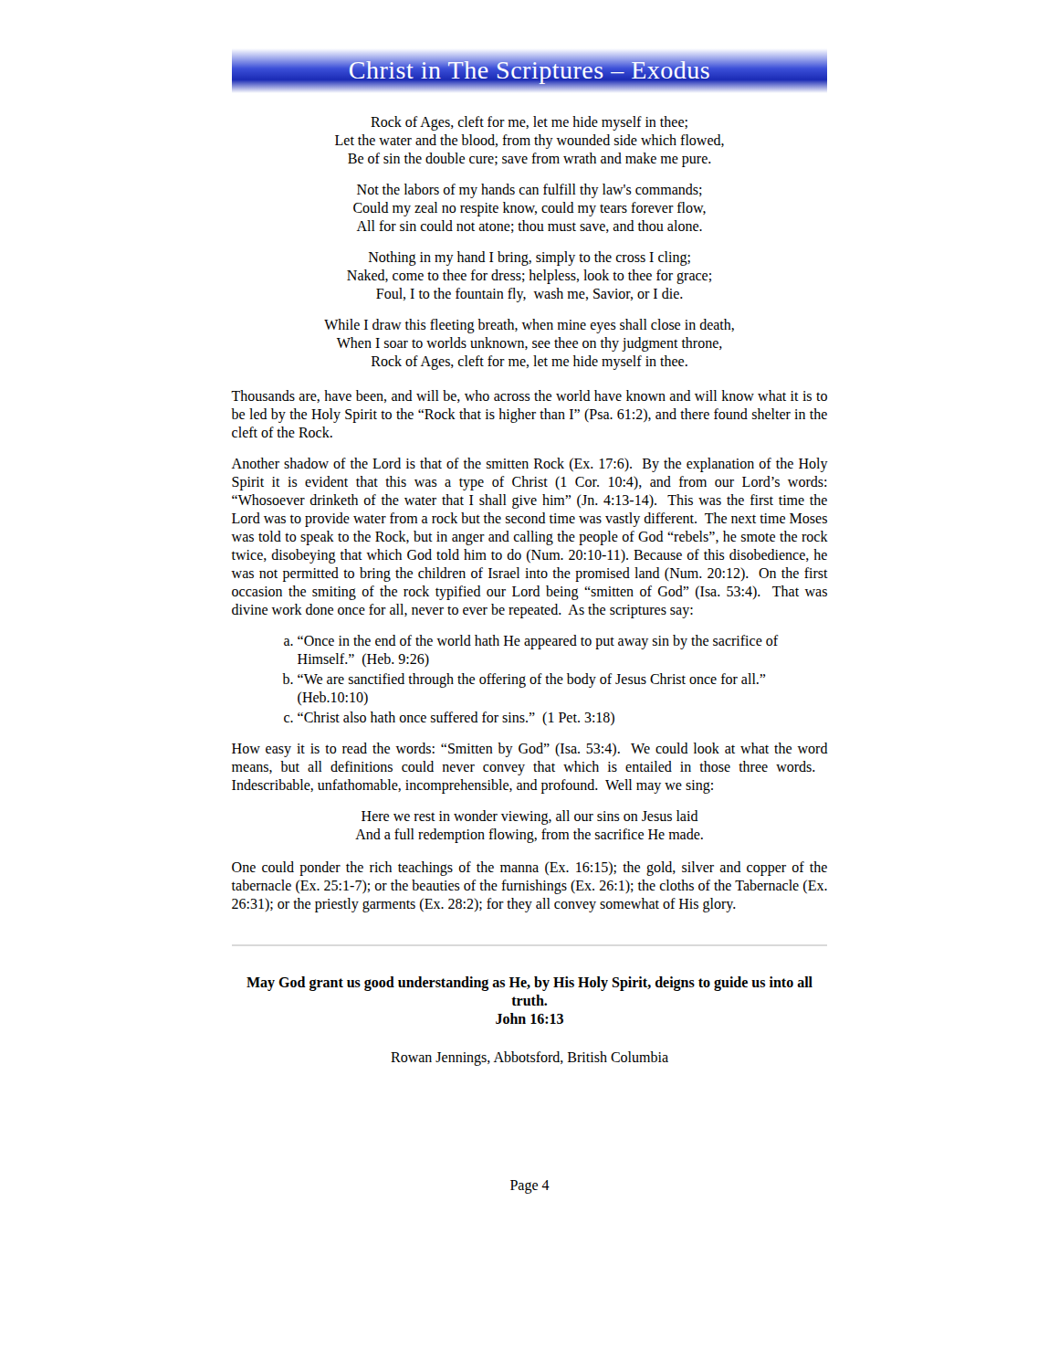Christ in The Scriptures – Exodus
Rock of Ages, cleft for me, let me hide myself in thee;
Let the water and the blood, from thy wounded side which flowed,
Be of sin the double cure; save from wrath and make me pure.
Not the labors of my hands can fulfill thy law's commands;
Could my zeal no respite know, could my tears forever flow,
All for sin could not atone; thou must save, and thou alone.
Nothing in my hand I bring, simply to the cross I cling;
Naked, come to thee for dress; helpless, look to thee for grace;
Foul, I to the fountain fly, wash me, Savior, or I die.
While I draw this fleeting breath, when mine eyes shall close in death,
When I soar to worlds unknown, see thee on thy judgment throne,
Rock of Ages, cleft for me, let me hide myself in thee.
Thousands are, have been, and will be, who across the world have known and will know what it is to be led by the Holy Spirit to the “Rock that is higher than I” (Psa. 61:2), and there found shelter in the cleft of the Rock.
Another shadow of the Lord is that of the smitten Rock (Ex. 17:6). By the explanation of the Holy Spirit it is evident that this was a type of Christ (1 Cor. 10:4), and from our Lord’s words: “Whosoever drinketh of the water that I shall give him” (Jn. 4:13-14). This was the first time the Lord was to provide water from a rock but the second time was vastly different. The next time Moses was told to speak to the Rock, but in anger and calling the people of God “rebels”, he smote the rock twice, disobeying that which God told him to do (Num. 20:10-11). Because of this disobedience, he was not permitted to bring the children of Israel into the promised land (Num. 20:12). On the first occasion the smiting of the rock typified our Lord being “smitten of God” (Isa. 53:4). That was divine work done once for all, never to ever be repeated. As the scriptures say:
“Once in the end of the world hath He appeared to put away sin by the sacrifice of Himself.” (Heb. 9:26)
“We are sanctified through the offering of the body of Jesus Christ once for all.” (Heb.10:10)
“Christ also hath once suffered for sins.” (1 Pet. 3:18)
How easy it is to read the words: “Smitten by God” (Isa. 53:4). We could look at what the word means, but all definitions could never convey that which is entailed in those three words. Indescribable, unfathomable, incomprehensible, and profound. Well may we sing:
Here we rest in wonder viewing, all our sins on Jesus laid
And a full redemption flowing, from the sacrifice He made.
One could ponder the rich teachings of the manna (Ex. 16:15); the gold, silver and copper of the tabernacle (Ex. 25:1-7); or the beauties of the furnishings (Ex. 26:1); the cloths of the Tabernacle (Ex. 26:31); or the priestly garments (Ex. 28:2); for they all convey somewhat of His glory.
May God grant us good understanding as He, by His Holy Spirit, deigns to guide us into all truth.
John 16:13
Rowan Jennings, Abbotsford, British Columbia
Page 4